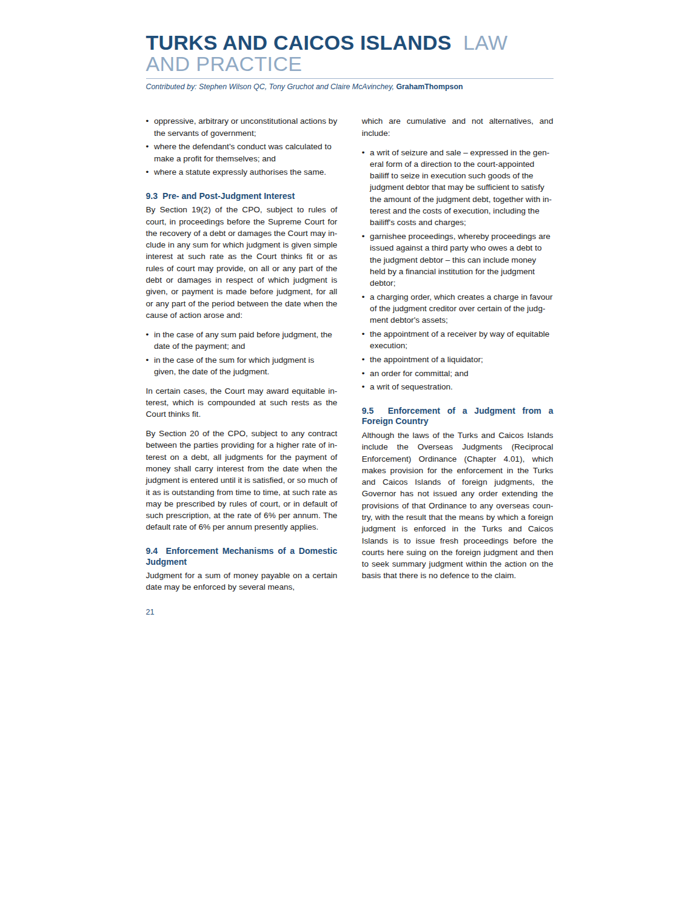TURKS AND CAICOS ISLANDS LAW AND PRACTICE
Contributed by: Stephen Wilson QC, Tony Gruchot and Claire McAvinchey, GrahamThompson
oppressive, arbitrary or unconstitutional actions by the servants of government;
where the defendant's conduct was calculated to make a profit for themselves; and
where a statute expressly authorises the same.
9.3 Pre- and Post-Judgment Interest
By Section 19(2) of the CPO, subject to rules of court, in proceedings before the Supreme Court for the recovery of a debt or damages the Court may include in any sum for which judgment is given simple interest at such rate as the Court thinks fit or as rules of court may provide, on all or any part of the debt or damages in respect of which judgment is given, or payment is made before judgment, for all or any part of the period between the date when the cause of action arose and:
in the case of any sum paid before judgment, the date of the payment; and
in the case of the sum for which judgment is given, the date of the judgment.
In certain cases, the Court may award equitable interest, which is compounded at such rests as the Court thinks fit.
By Section 20 of the CPO, subject to any contract between the parties providing for a higher rate of interest on a debt, all judgments for the payment of money shall carry interest from the date when the judgment is entered until it is satisfied, or so much of it as is outstanding from time to time, at such rate as may be prescribed by rules of court, or in default of such prescription, at the rate of 6% per annum. The default rate of 6% per annum presently applies.
9.4 Enforcement Mechanisms of a Domestic Judgment
Judgment for a sum of money payable on a certain date may be enforced by several means,
which are cumulative and not alternatives, and include:
a writ of seizure and sale – expressed in the general form of a direction to the court-appointed bailiff to seize in execution such goods of the judgment debtor that may be sufficient to satisfy the amount of the judgment debt, together with interest and the costs of execution, including the bailiff's costs and charges;
garnishee proceedings, whereby proceedings are issued against a third party who owes a debt to the judgment debtor – this can include money held by a financial institution for the judgment debtor;
a charging order, which creates a charge in favour of the judgment creditor over certain of the judgment debtor's assets;
the appointment of a receiver by way of equitable execution;
the appointment of a liquidator;
an order for committal; and
a writ of sequestration.
9.5 Enforcement of a Judgment from a Foreign Country
Although the laws of the Turks and Caicos Islands include the Overseas Judgments (Reciprocal Enforcement) Ordinance (Chapter 4.01), which makes provision for the enforcement in the Turks and Caicos Islands of foreign judgments, the Governor has not issued any order extending the provisions of that Ordinance to any overseas country, with the result that the means by which a foreign judgment is enforced in the Turks and Caicos Islands is to issue fresh proceedings before the courts here suing on the foreign judgment and then to seek summary judgment within the action on the basis that there is no defence to the claim.
21